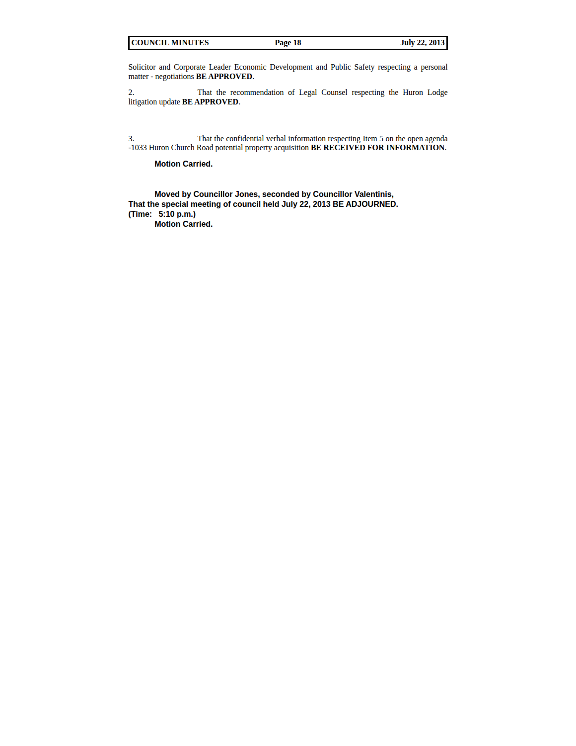COUNCIL MINUTES Page 18 July 22, 2013
Solicitor and Corporate Leader Economic Development and Public Safety respecting a personal matter - negotiations BE APPROVED.
2. That the recommendation of Legal Counsel respecting the Huron Lodge litigation update BE APPROVED.
3. That the confidential verbal information respecting Item 5 on the open agenda -1033 Huron Church Road potential property acquisition BE RECEIVED FOR INFORMATION.
Motion Carried.
Moved by Councillor Jones, seconded by Councillor Valentinis,
That the special meeting of council held July 22, 2013 BE ADJOURNED.
(Time: 5:10 p.m.)
Motion Carried.